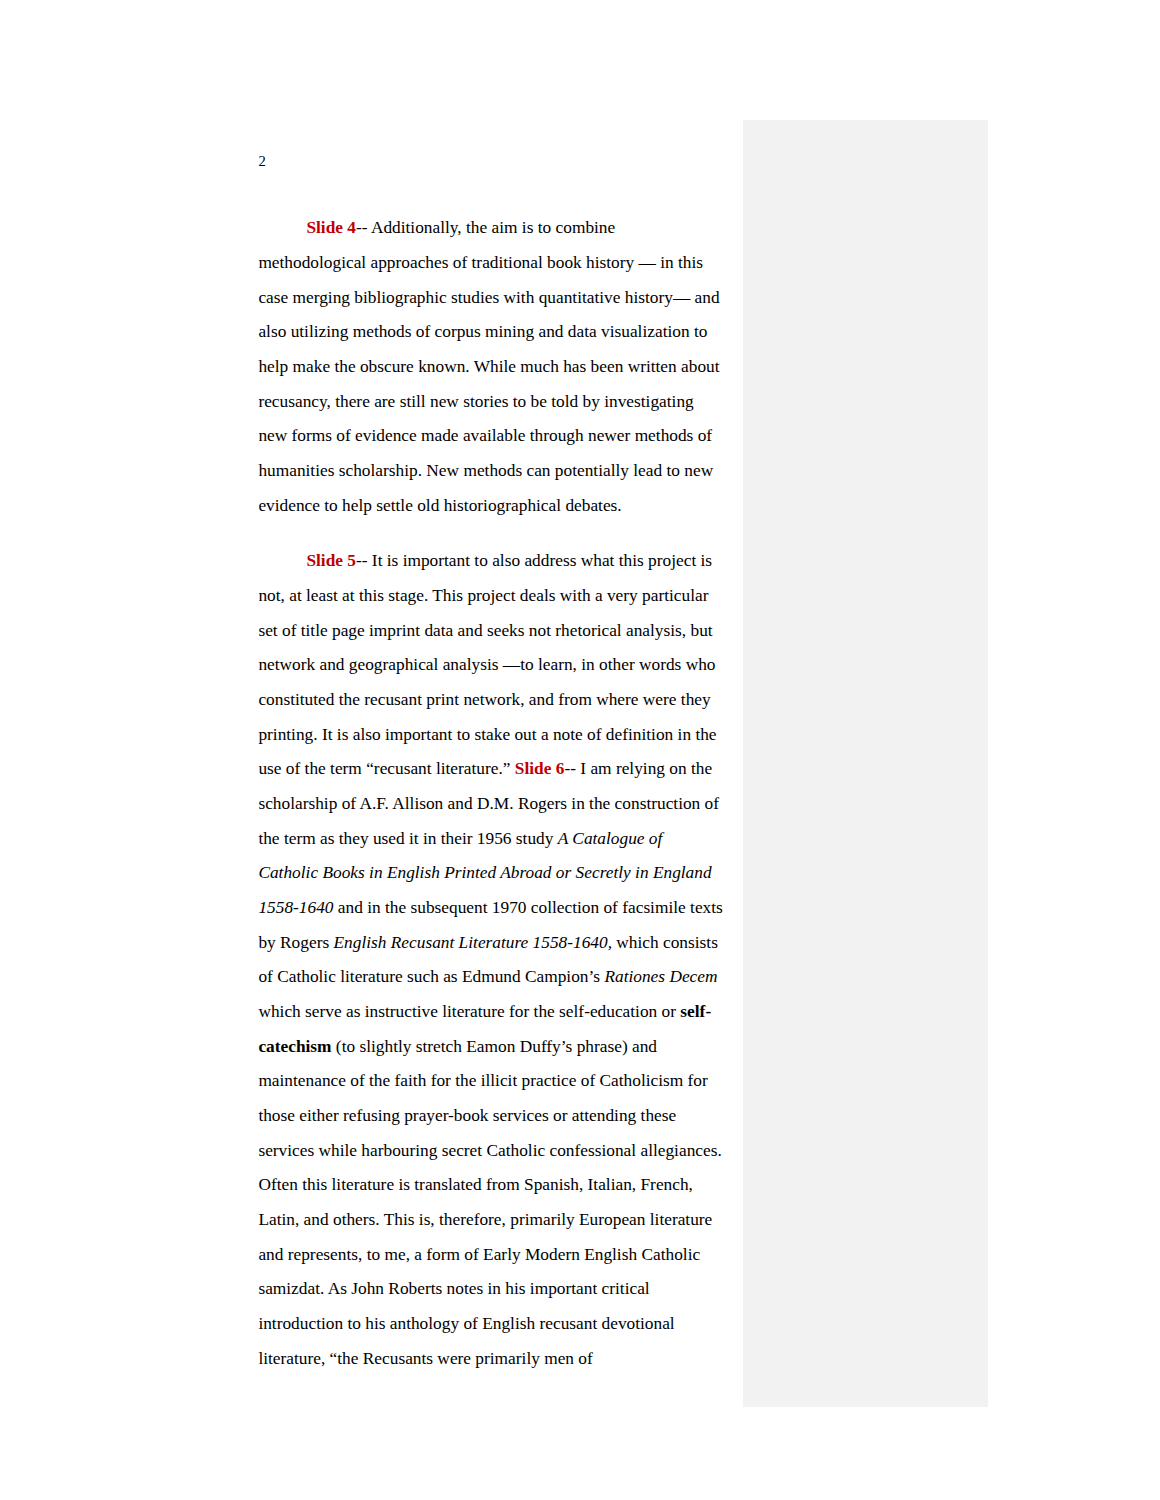2
Slide 4-- Additionally, the aim is to combine methodological approaches of traditional book history — in this case merging bibliographic studies with quantitative history— and also utilizing methods of corpus mining and data visualization to help make the obscure known. While much has been written about recusancy, there are still new stories to be told by investigating new forms of evidence made available through newer methods of humanities scholarship. New methods can potentially lead to new evidence to help settle old historiographical debates.
Slide 5-- It is important to also address what this project is not, at least at this stage. This project deals with a very particular set of title page imprint data and seeks not rhetorical analysis, but network and geographical analysis —to learn, in other words who constituted the recusant print network, and from where were they printing. It is also important to stake out a note of definition in the use of the term “recusant literature.” Slide 6-- I am relying on the scholarship of A.F. Allison and D.M. Rogers in the construction of the term as they used it in their 1956 study A Catalogue of Catholic Books in English Printed Abroad or Secretly in England 1558-1640 and in the subsequent 1970 collection of facsimile texts by Rogers English Recusant Literature 1558-1640, which consists of Catholic literature such as Edmund Campion’s Rationes Decem which serve as instructive literature for the self-education or self-catechism (to slightly stretch Eamon Duffy’s phrase) and maintenance of the faith for the illicit practice of Catholicism for those either refusing prayer-book services or attending these services while harbouring secret Catholic confessional allegiances. Often this literature is translated from Spanish, Italian, French, Latin, and others. This is, therefore, primarily European literature and represents, to me, a form of Early Modern English Catholic samizdat. As John Roberts notes in his important critical introduction to his anthology of English recusant devotional literature, “the Recusants were primarily men of